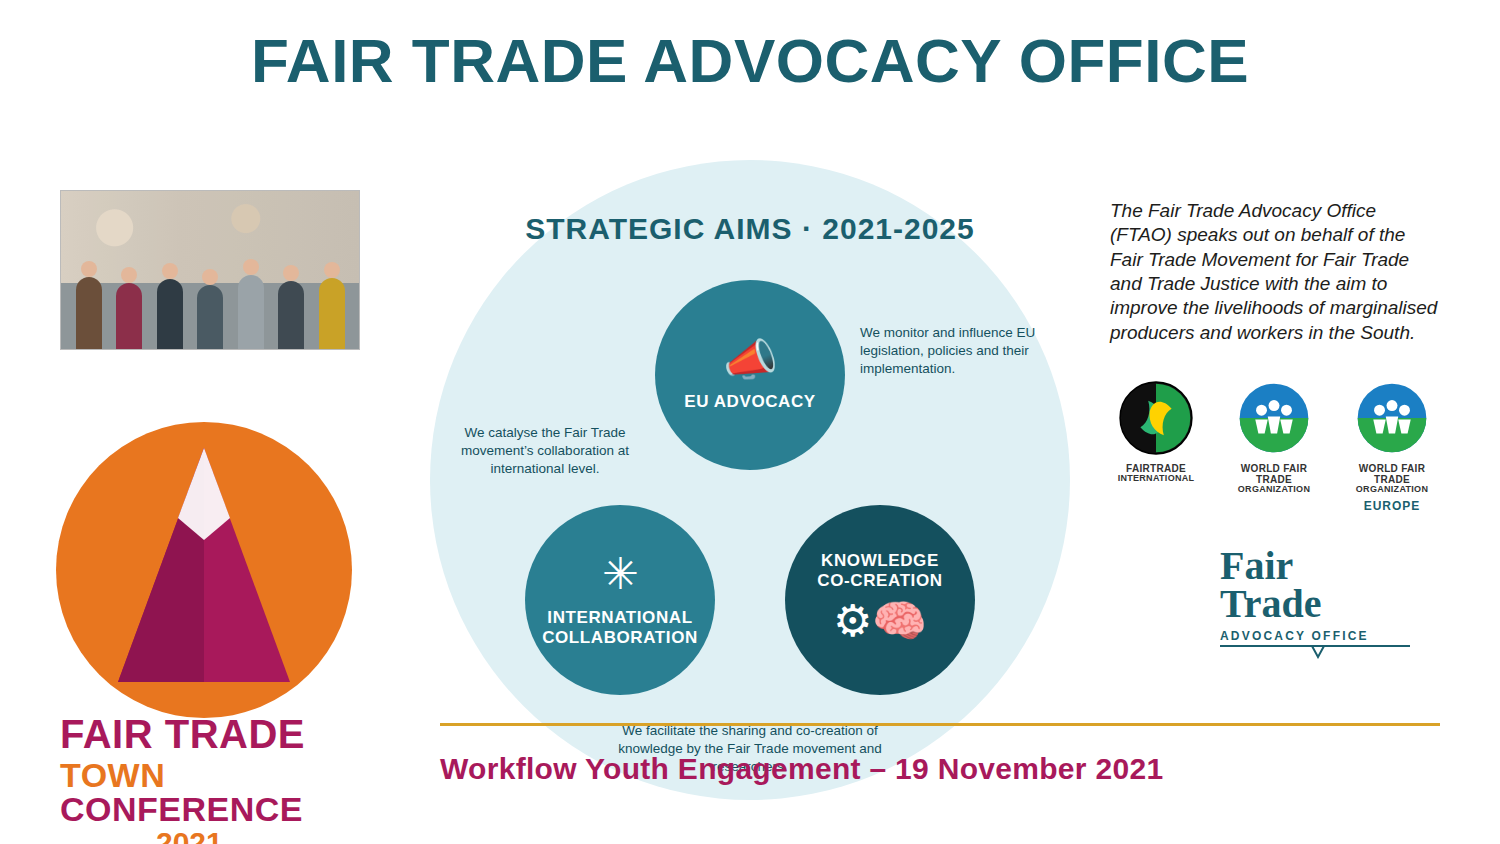FAIR TRADE ADVOCACY OFFICE
FAIR TRADE
TOWN CONFERENCE
2021
STRATEGIC AIMS · 2021-2025
📣
EU ADVOCACY
✳
INTERNATIONAL
COLLABORATION
KNOWLEDGE
CO-CREATION
⚙🧠
We monitor and influence EU legislation, policies and their implementation.
We catalyse the Fair Trade movement’s collaboration at international level.
We facilitate the sharing and co-creation of knowledge by the Fair Trade movement and researchers.
The Fair Trade Advocacy Office (FTAO) speaks out on behalf of the Fair Trade Movement for Fair Trade and Trade Justice with the aim to improve the livelihoods of marginalised producers and workers in the South.
FAIRTRADEINTERNATIONAL
WORLD FAIR TRADEORGANIZATION
WORLD FAIR TRADEORGANIZATION
EUROPE
Fair
Trade
ADVOCACY OFFICE
Workflow Youth Engagement – 19 November 2021